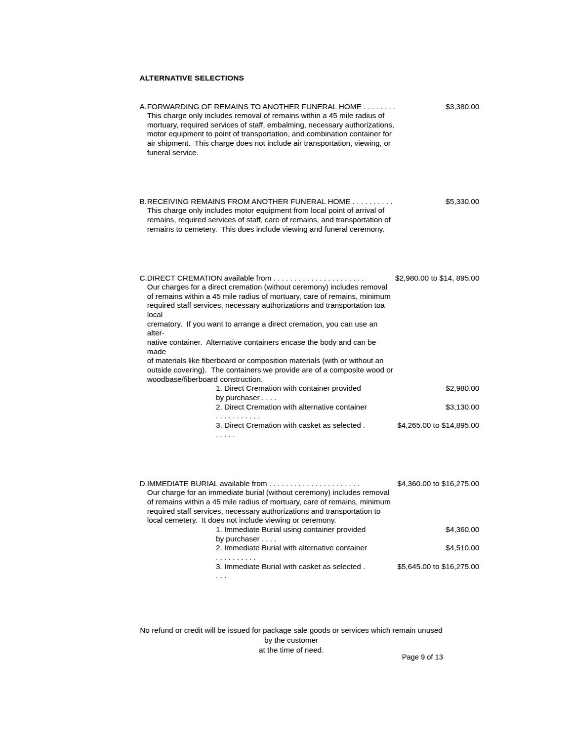ALTERNATIVE SELECTIONS
| A. | FORWARDING OF REMAINS TO ANOTHER FUNERAL HOME . . . . . . . . This charge only includes removal of remains within a 45 mile radius of mortuary, required services of staff, embalming, necessary authorizations, motor equipment to point of transportation, and combination container for air shipment. This charge does not include air transportation, viewing, or funeral service. | $3,380.00 |
| B. | RECEIVING REMAINS FROM ANOTHER FUNERAL HOME . . . . . . . . . . This charge only includes motor equipment from local point of arrival of remains, required services of staff, care of remains, and transportation of remains to cemetery. This does include viewing and funeral ceremony. | $5,330.00 |
| C. | DIRECT CREMATION available from . . . . . . . . . . . . . . . . . . . . . . Our charges for a direct cremation (without ceremony) includes removal of remains within a 45 mile radius of mortuary, care of remains, minimum required staff services, necessary authorizations and transportation toa local crematory. If you want to arrange a direct cremation, you can use an alter- native container. Alternative containers encase the body and can be made of materials like fiberboard or composition materials (with or without an outside covering). The containers we provide are of a composite wood or woodbase/fiberboard construction. | $2,980.00 to $14, 895.00 |
| | / 1. Direct Cremation with container provided by purchaser . . . . / $2,980.00 / / 2. Direct Cremation with alternative container . . . . . . . . . . . / $3,130.00 / / 3. Direct Cremation with casket as selected . . . . . . / $4,265.00 to $14,895.00 / |
| D. | IMMEDIATE BURIAL available from . . . . . . . . . . . . . . . . . . . . . . Our charge for an immediate burial (without ceremony) includes removal of remains within a 45 mile radius of mortuary, care of remains, minimum required staff services, necessary authorizations and transportation to local cemetery. It does not include viewing or ceremony. | $4,360.00 to $16,275.00 |
| | / 1. Immediate Burial using container provided by purchaser . . . . / $4,360.00 / / 2. Immediate Burial with alternative container . . . . . . . . . . / $4,510.00 / / 3. Immediate Burial with casket as selected . . . . / $5,645.00 to $16,275.00 / |
No refund or credit will be issued for package sale goods or services which remain unused by the customer
at the time of need.
Page 9 of 13